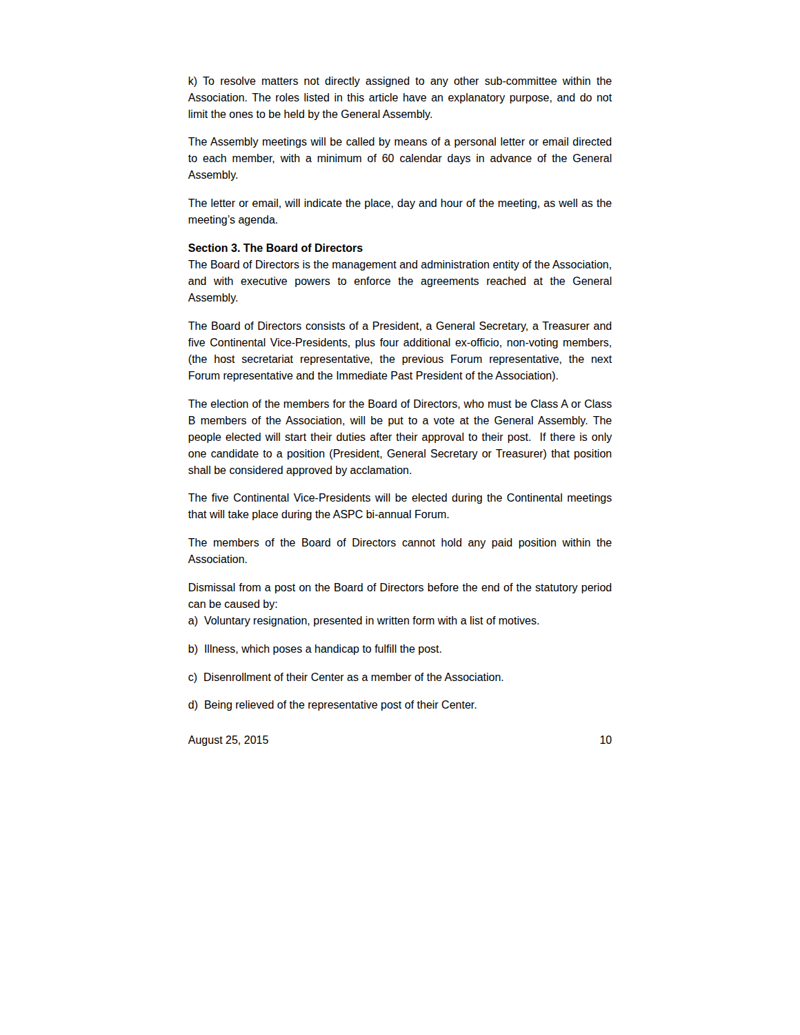k) To resolve matters not directly assigned to any other sub-committee within the Association. The roles listed in this article have an explanatory purpose, and do not limit the ones to be held by the General Assembly.
The Assembly meetings will be called by means of a personal letter or email directed to each member, with a minimum of 60 calendar days in advance of the General Assembly.
The letter or email, will indicate the place, day and hour of the meeting, as well as the meeting’s agenda.
Section 3. The Board of Directors
The Board of Directors is the management and administration entity of the Association, and with executive powers to enforce the agreements reached at the General Assembly.
The Board of Directors consists of a President, a General Secretary, a Treasurer and five Continental Vice-Presidents, plus four additional ex-officio, non-voting members, (the host secretariat representative, the previous Forum representative, the next Forum representative and the Immediate Past President of the Association).
The election of the members for the Board of Directors, who must be Class A or Class B members of the Association, will be put to a vote at the General Assembly. The people elected will start their duties after their approval to their post. If there is only one candidate to a position (President, General Secretary or Treasurer) that position shall be considered approved by acclamation.
The five Continental Vice-Presidents will be elected during the Continental meetings that will take place during the ASPC bi-annual Forum.
The members of the Board of Directors cannot hold any paid position within the Association.
Dismissal from a post on the Board of Directors before the end of the statutory period can be caused by:
a) Voluntary resignation, presented in written form with a list of motives.
b) Illness, which poses a handicap to fulfill the post.
c) Disenrollment of their Center as a member of the Association.
d) Being relieved of the representative post of their Center.
August 25, 2015 10